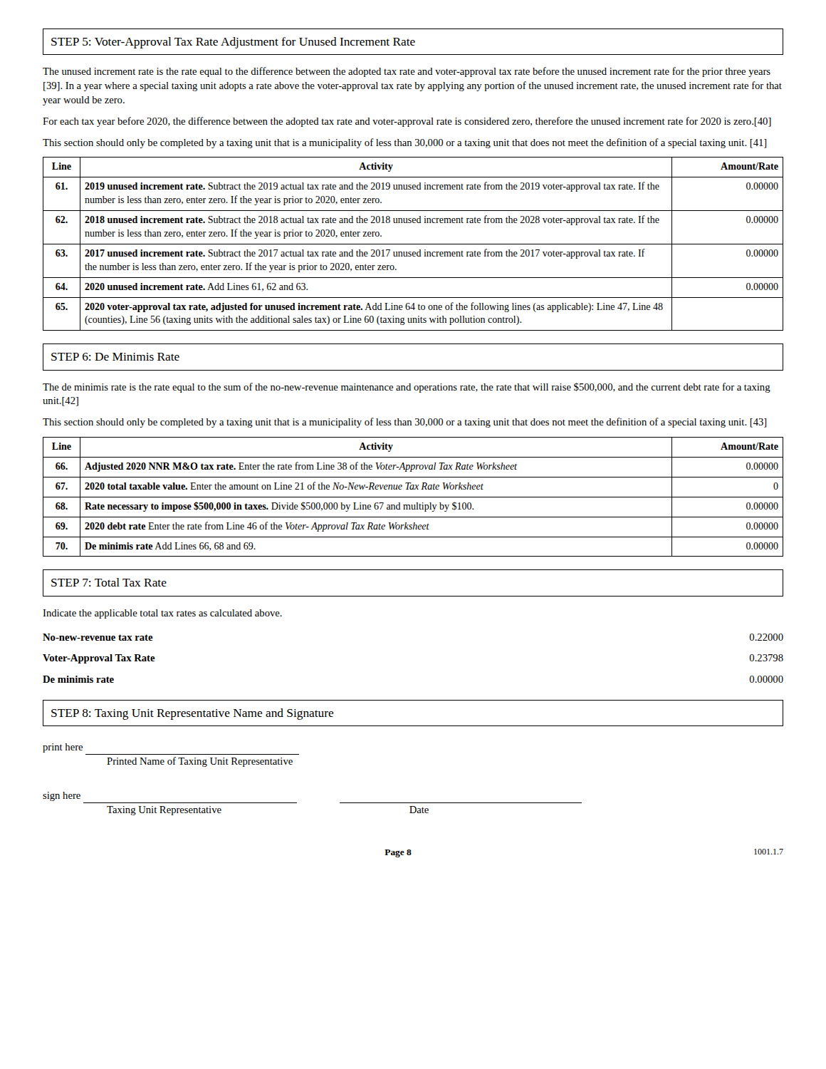STEP 5: Voter-Approval Tax Rate Adjustment for Unused Increment Rate
The unused increment rate is the rate equal to the difference between the adopted tax rate and voter-approval tax rate before the unused increment rate for the prior three years [39]. In a year where a special taxing unit adopts a rate above the voter-approval tax rate by applying any portion of the unused increment rate, the unused increment rate for that year would be zero.
For each tax year before 2020, the difference between the adopted tax rate and voter-approval rate is considered zero, therefore the unused increment rate for 2020 is zero.[40]
This section should only be completed by a taxing unit that is a municipality of less than 30,000 or a taxing unit that does not meet the definition of a special taxing unit. [41]
| Line | Activity | Amount/Rate |
| --- | --- | --- |
| 61. | 2019 unused increment rate. Subtract the 2019 actual tax rate and the 2019 unused increment rate from the 2019 voter-approval tax rate. If the number is less than zero, enter zero. If the year is prior to 2020, enter zero. | 0.00000 |
| 62. | 2018 unused increment rate. Subtract the 2018 actual tax rate and the 2018 unused increment rate from the 2028 voter-approval tax rate. If the number is less than zero, enter zero. If the year is prior to 2020, enter zero. | 0.00000 |
| 63. | 2017 unused increment rate. Subtract the 2017 actual tax rate and the 2017 unused increment rate from the 2017 voter-approval tax rate. If the number is less than zero, enter zero. If the year is prior to 2020, enter zero. | 0.00000 |
| 64. | 2020 unused increment rate. Add Lines 61, 62 and 63. | 0.00000 |
| 65. | 2020 voter-approval tax rate, adjusted for unused increment rate. Add Line 64 to one of the following lines (as applicable): Line 47, Line 48 (counties), Line 56 (taxing units with the additional sales tax) or Line 60 (taxing units with pollution control). | |
STEP 6: De Minimis Rate
The de minimis rate is the rate equal to the sum of the no-new-revenue maintenance and operations rate, the rate that will raise $500,000, and the current debt rate for a taxing unit.[42]
This section should only be completed by a taxing unit that is a municipality of less than 30,000 or a taxing unit that does not meet the definition of a special taxing unit. [43]
| Line | Activity | Amount/Rate |
| --- | --- | --- |
| 66. | Adjusted 2020 NNR M&O tax rate. Enter the rate from Line 38 of the Voter-Approval Tax Rate Worksheet | 0.00000 |
| 67. | 2020 total taxable value. Enter the amount on Line 21 of the No-New-Revenue Tax Rate Worksheet | 0 |
| 68. | Rate necessary to impose $500,000 in taxes. Divide $500,000 by Line 67 and multiply by $100. | 0.00000 |
| 69. | 2020 debt rate Enter the rate from Line 46 of the Voter- Approval Tax Rate Worksheet | 0.00000 |
| 70. | De minimis rate Add Lines 66, 68 and 69. | 0.00000 |
STEP 7: Total Tax Rate
Indicate the applicable total tax rates as calculated above.
No-new-revenue tax rate 0.22000
Voter-Approval Tax Rate 0.23798
De minimis rate 0.00000
STEP 8: Taxing Unit Representative Name and Signature
print here
Printed Name of Taxing Unit Representative
sign here
Taxing Unit Representative Date
Page 8 1001.1.7